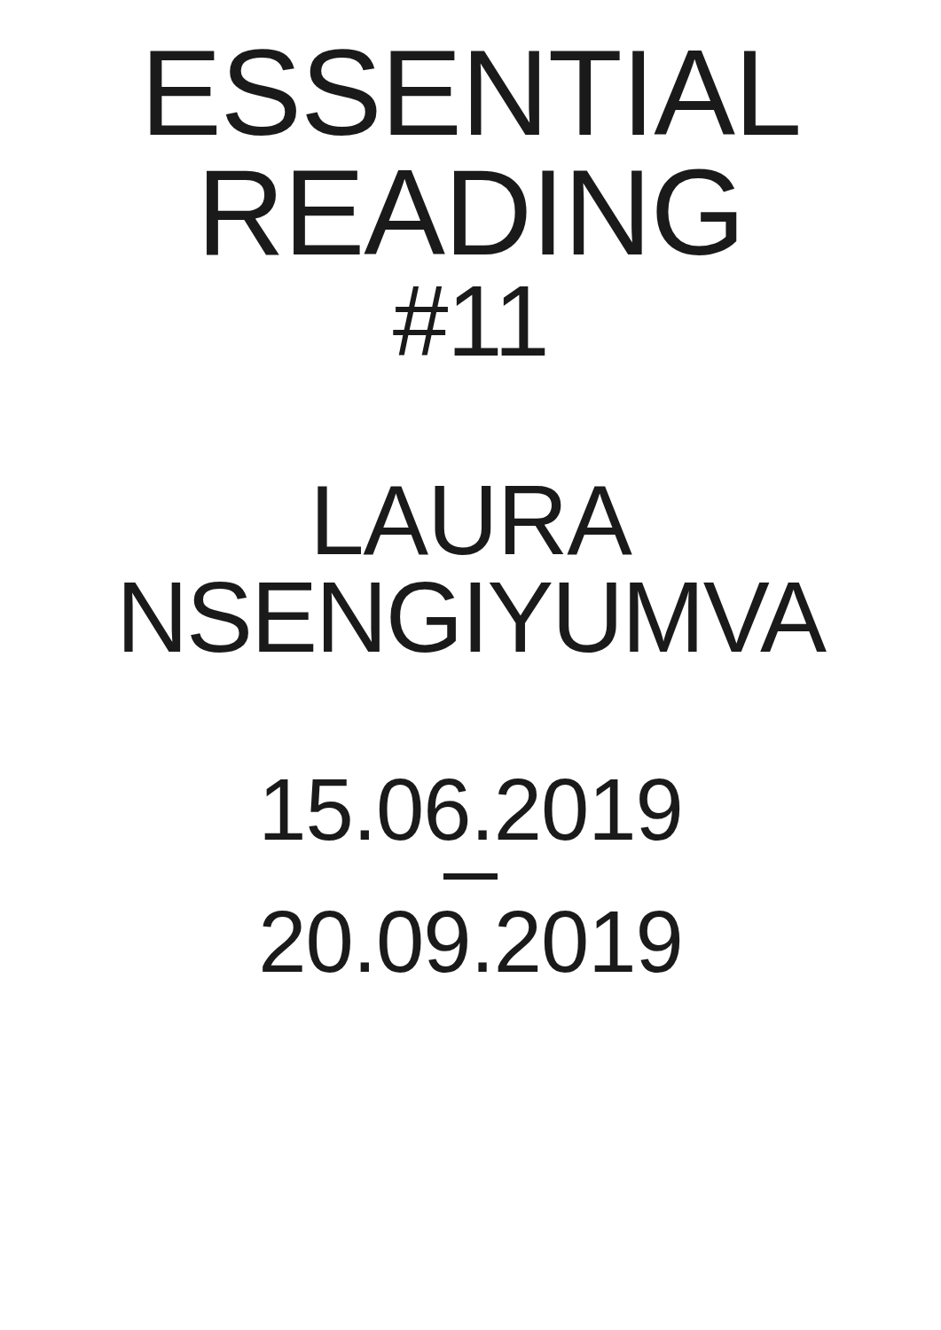Essential Reading #11
Laura Nsengiyumva
15.06.2019 20.09.2019